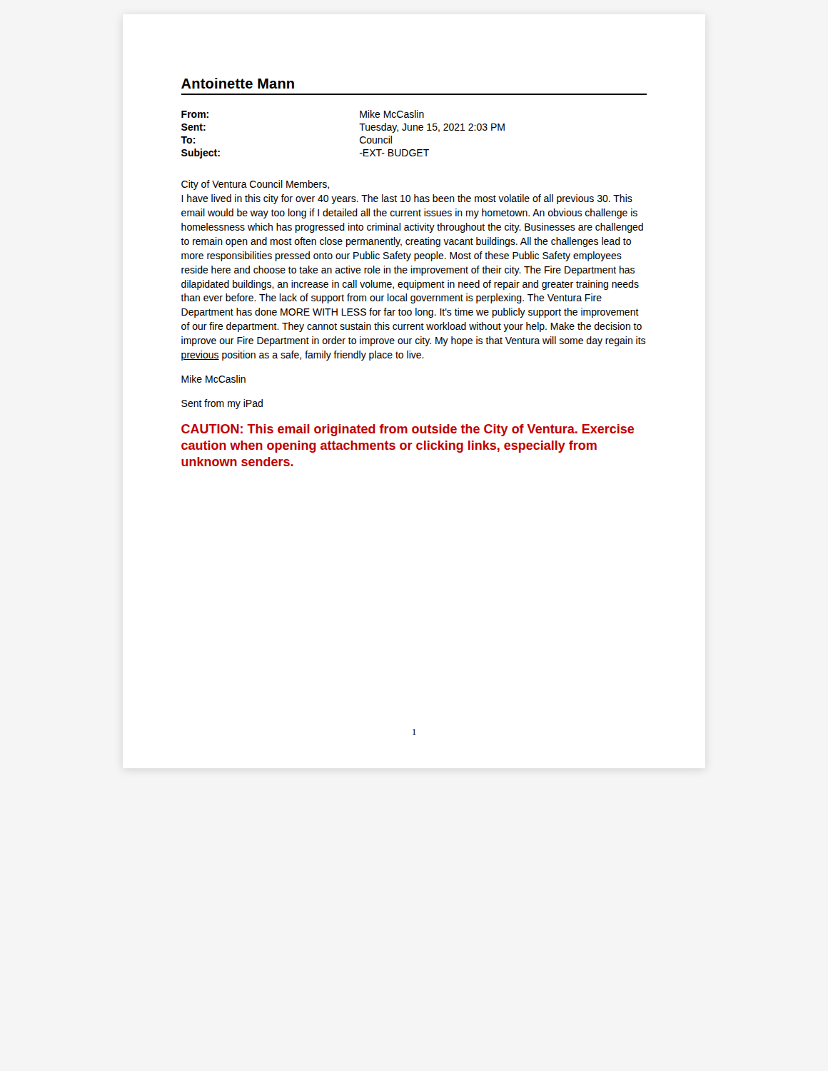Antoinette Mann
| From: | Mike McCaslin |
| Sent: | Tuesday, June 15, 2021 2:03 PM |
| To: | Council |
| Subject: | -EXT- BUDGET |
City of Ventura Council Members,
I have lived in this city for over 40 years. The last 10 has been the most volatile of all previous 30. This email would be way too long if I detailed all the current issues in my hometown. An obvious challenge is homelessness which has progressed into criminal activity throughout the city. Businesses are challenged to remain open and most often close permanently, creating vacant buildings. All the challenges lead to more responsibilities pressed onto our Public Safety people. Most of these Public Safety employees reside here and choose to take an active role in the improvement of their city. The Fire Department has dilapidated buildings, an increase in call volume, equipment in need of repair and greater training needs than ever before. The lack of support from our local government is perplexing. The Ventura Fire Department has done MORE WITH LESS for far too long. It's time we publicly support the improvement of our fire department. They cannot sustain this current workload without your help. Make the decision to improve our Fire Department in order to improve our city. My hope is that Ventura will some day regain its previous position as a safe, family friendly place to live.
Mike McCaslin
Sent from my iPad
CAUTION: This email originated from outside the City of Ventura. Exercise caution when opening attachments or clicking links, especially from unknown senders.
1